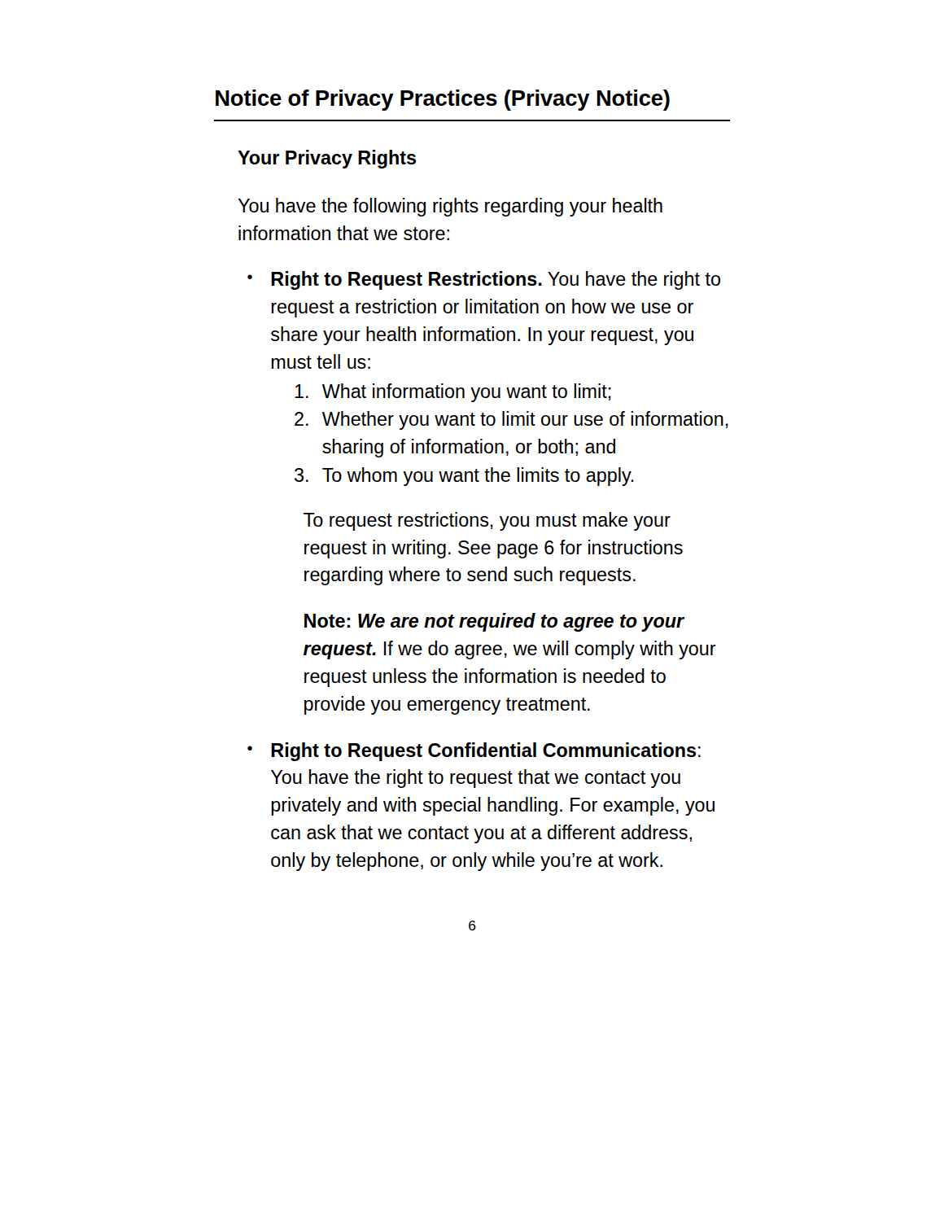Notice of Privacy Practices (Privacy Notice)
Your Privacy Rights
You have the following rights regarding your health information that we store:
Right to Request Restrictions. You have the right to request a restriction or limitation on how we use or share your health information. In your request, you must tell us:
What information you want to limit;
Whether you want to limit our use of information, sharing of information, or both; and
To whom you want the limits to apply.
To request restrictions, you must make your request in writing. See page 6 for instructions regarding where to send such requests.
Note: We are not required to agree to your request. If we do agree, we will comply with your request unless the information is needed to provide you emergency treatment.
Right to Request Confidential Communications: You have the right to request that we contact you privately and with special handling. For example, you can ask that we contact you at a different address, only by telephone, or only while you’re at work.
6